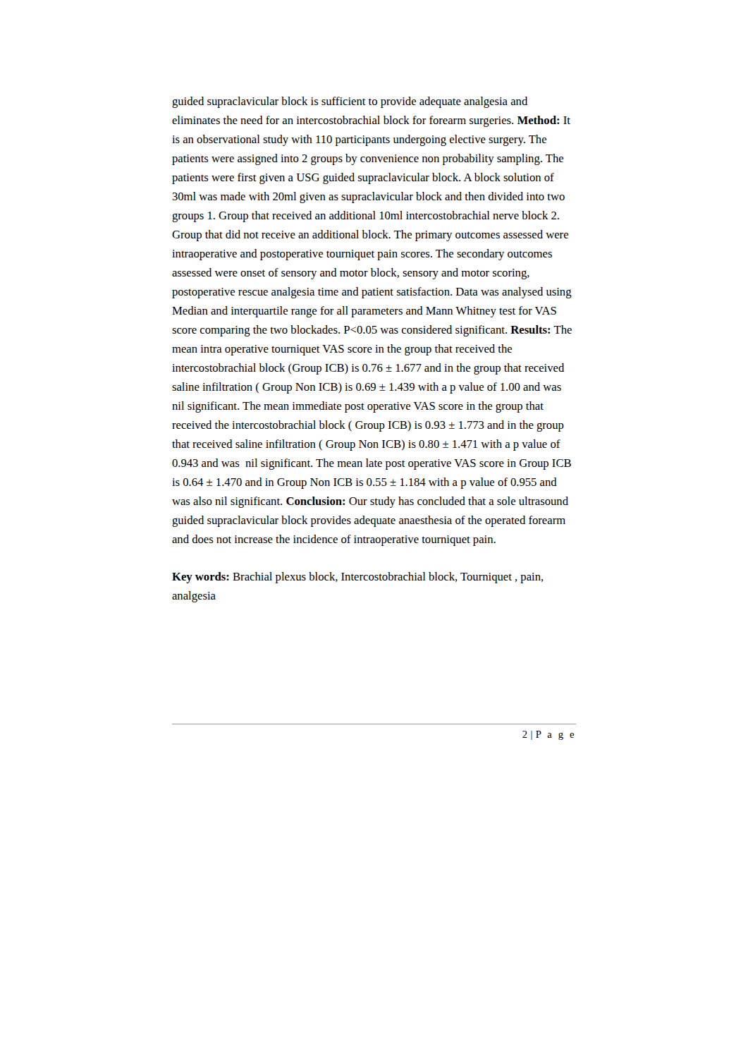guided supraclavicular block is sufficient to provide adequate analgesia and eliminates the need for an intercostobrachial block for forearm surgeries. Method: It is an observational study with 110 participants undergoing elective surgery. The patients were assigned into 2 groups by convenience non probability sampling. The patients were first given a USG guided supraclavicular block. A block solution of 30ml was made with 20ml given as supraclavicular block and then divided into two groups 1. Group that received an additional 10ml intercostobrachial nerve block 2. Group that did not receive an additional block. The primary outcomes assessed were intraoperative and postoperative tourniquet pain scores. The secondary outcomes assessed were onset of sensory and motor block, sensory and motor scoring, postoperative rescue analgesia time and patient satisfaction. Data was analysed using Median and interquartile range for all parameters and Mann Whitney test for VAS score comparing the two blockades. P<0.05 was considered significant. Results: The mean intra operative tourniquet VAS score in the group that received the intercostobrachial block (Group ICB) is 0.76 ± 1.677 and in the group that received saline infiltration ( Group Non ICB) is 0.69 ± 1.439 with a p value of 1.00 and was nil significant. The mean immediate post operative VAS score in the group that received the intercostobrachial block ( Group ICB) is 0.93 ± 1.773 and in the group that received saline infiltration ( Group Non ICB) is 0.80 ± 1.471 with a p value of 0.943 and was nil significant. The mean late post operative VAS score in Group ICB is 0.64 ± 1.470 and in Group Non ICB is 0.55 ± 1.184 with a p value of 0.955 and was also nil significant. Conclusion: Our study has concluded that a sole ultrasound guided supraclavicular block provides adequate anaesthesia of the operated forearm and does not increase the incidence of intraoperative tourniquet pain.
Key words: Brachial plexus block, Intercostobrachial block, Tourniquet , pain, analgesia
2 | P a g e